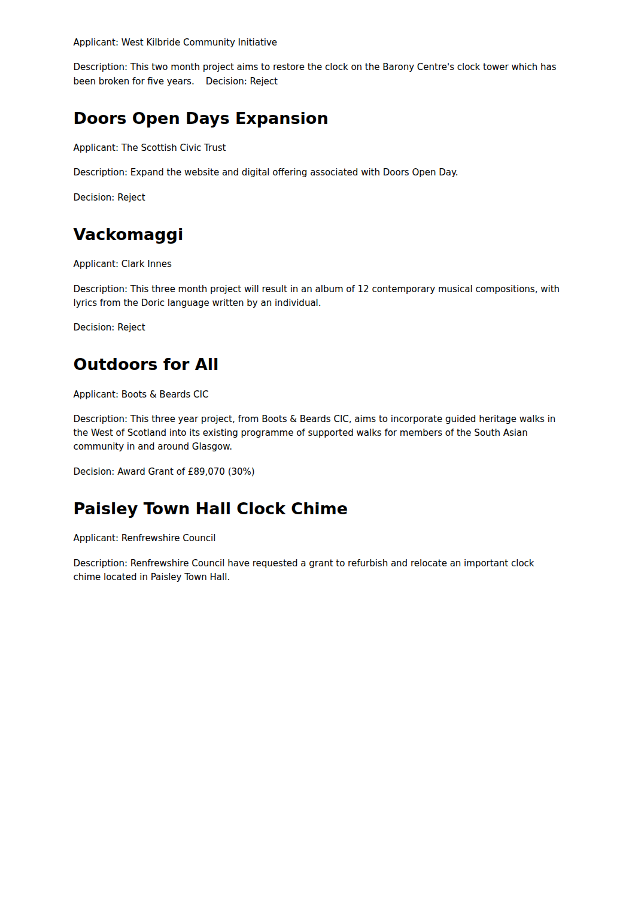Applicant: West Kilbride Community Initiative
Description: This two month project aims to restore the clock on the Barony Centre's clock tower which has been broken for five years. Decision: Reject
Doors Open Days Expansion
Applicant: The Scottish Civic Trust
Description: Expand the website and digital offering associated with Doors Open Day.
Decision: Reject
Vackomaggi
Applicant: Clark Innes
Description: This three month project will result in an album of 12 contemporary musical compositions, with lyrics from the Doric language written by an individual.
Decision: Reject
Outdoors for All
Applicant: Boots & Beards CIC
Description: This three year project, from Boots & Beards CIC, aims to incorporate guided heritage walks in the West of Scotland into its existing programme of supported walks for members of the South Asian community in and around Glasgow.
Decision: Award Grant of £89,070 (30%)
Paisley Town Hall Clock Chime
Applicant: Renfrewshire Council
Description: Renfrewshire Council have requested a grant to refurbish and relocate an important clock chime located in Paisley Town Hall.